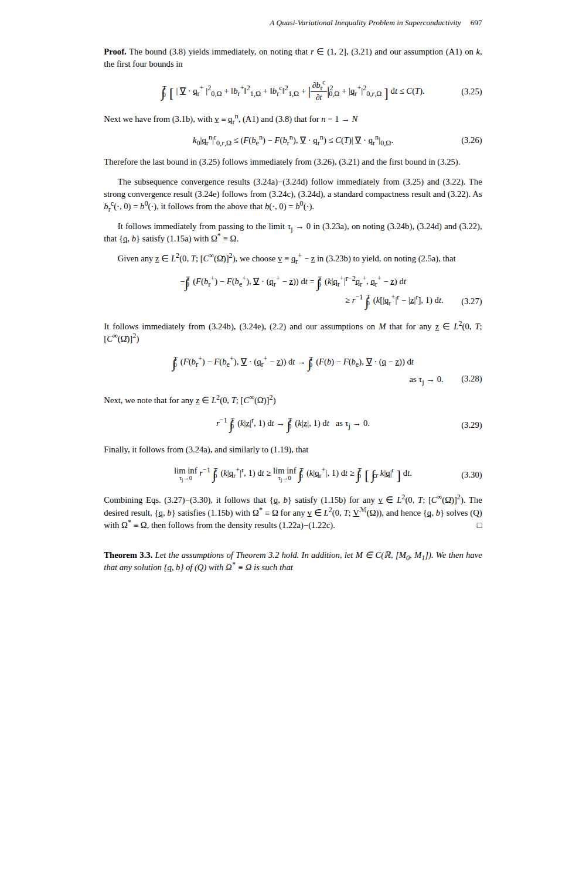A Quasi-Variational Inequality Problem in Superconductivity697
Proof. The bound (3.8) yields immediately, on noting that r ∈ (1, 2], (3.21) and our assumption (A1) on k, the first four bounds in
∫T 0 [ | ∇ · qr+ |20,Ω + ‖br+‖21,Ω + ‖brc‖21,Ω + |∂brc∂t|20,Ω + |qr+|20,r,Ω ] dt ≤ C(T). (3.25)
Next we have from (3.1b), with v ≡ qrn, (A1) and (3.8) that for n = 1 → N
k0|qrn|r0,r,Ω ≤ (F(ben) − F(brn), ∇ · qrn) ≤ C(T)| ∇ · qrn|0,Ω. (3.26)
Therefore the last bound in (3.25) follows immediately from (3.26), (3.21) and the first bound in (3.25).
The subsequence convergence results (3.24a)−(3.24d) follow immediately from (3.25) and (3.22). The strong convergence result (3.24e) follows from (3.24c), (3.24d), a standard compactness result and (3.22). As brc(·, 0) = b0(·), it follows from the above that b(·, 0) = b0(·).
It follows immediately from passing to the limit τj → 0 in (3.23a), on noting (3.24b), (3.24d) and (3.22), that {q, b} satisfy (1.15a) with Ω* ≡ Ω.
Given any z ∈ L2(0, T; [C∞(Ω̄)]2), we choose v ≡ qr+ − z in (3.23b) to yield, on noting (2.5a), that
−∫T 0 (F(br+) − F(be+), ∇ · (qr+ − z)) dt = ∫T 0 (k|qr+|r−2qr+, qr+ − z) dt ≥ r−1 ∫T 0 (k[|qr+|r − |z|r], 1) dt. (3.27)
It follows immediately from (3.24b), (3.24e), (2.2) and our assumptions on M that for any z ∈ L2(0, T; [C∞(Ω̄)]2)
∫T 0 (F(br+) − F(be+), ∇ · (qr+ − z)) dt → ∫T 0 (F(b) − F(be), ∇ · (q − z)) dt as τj → 0. (3.28)
Next, we note that for any z ∈ L2(0, T; [C∞(Ω̄)]2)
r−1 ∫T 0 (k|z|r, 1) dt → ∫T 0 (k|z|, 1) dt as τj → 0. (3.29)
Finally, it follows from (3.24a), and similarly to (1.19), that
lim inf τj→0 r−1 ∫T 0 (k|qr+|r, 1) dt ≥ lim inf τj→0 ∫T 0 (k|qr+|, 1) dt ≥ ∫T 0 [ ∫ Ω̄ k|q|r ] dt. (3.30)
Combining Eqs. (3.27)−(3.30), it follows that {q, b} satisfy (1.15b) for any v ∈ L2(0, T; [C∞(Ω̄)]2). The desired result, {q, b} satisfies (1.15b) with Ω* ≡ Ω for any v ∈ L2(0, T; Vℳ(Ω)), and hence {q, b} solves (Q) with Ω* ≡ Ω, then follows from the density results (1.22a)−(1.22c). □
Theorem 3.3. Let the assumptions of Theorem 3.2 hold. In addition, let M ∈ C(ℝ, [M0, M1]). We then have that any solution {q, b} of (Q) with Ω* ≡ Ω is such that